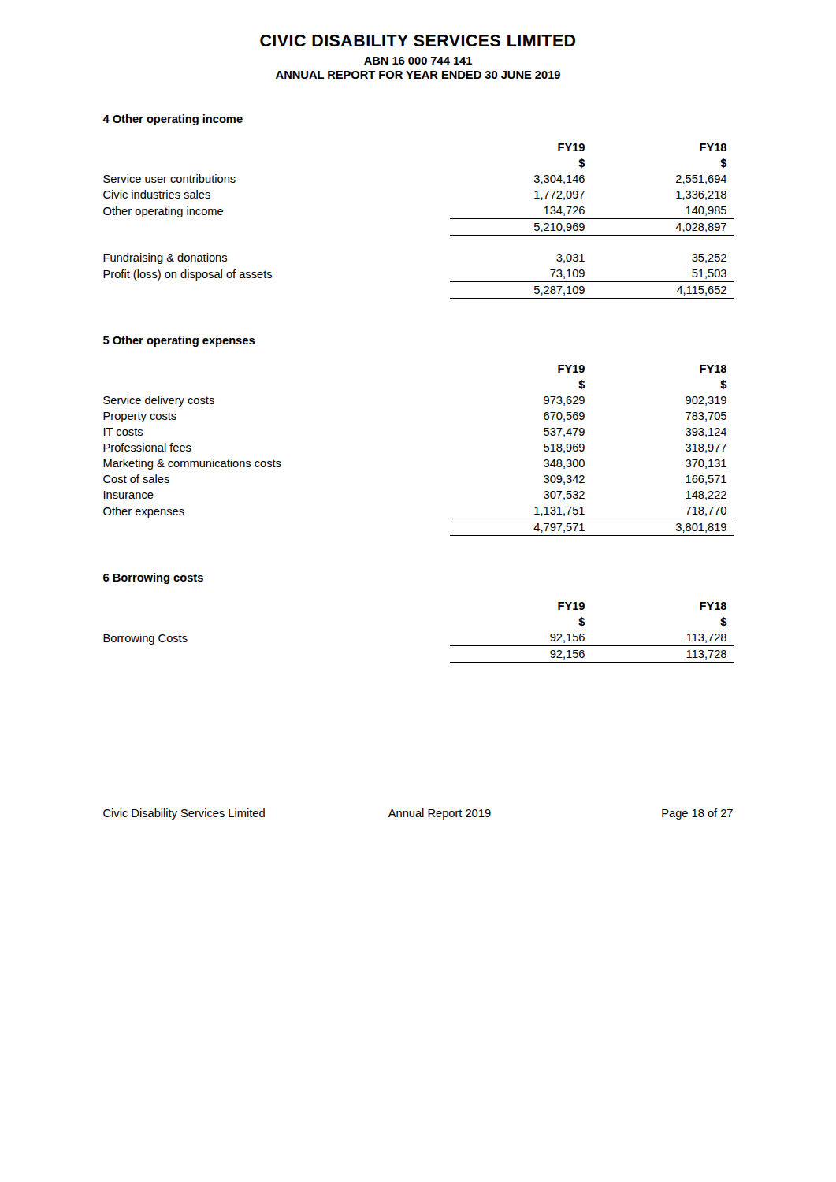CIVIC DISABILITY SERVICES LIMITED
ABN 16 000 744 141
ANNUAL REPORT FOR YEAR ENDED 30 JUNE 2019
4 Other operating income
| | FY19 | FY18 |
| | $ | $ |
| Service user contributions | 3,304,146 | 2,551,694 |
| Civic industries sales | 1,772,097 | 1,336,218 |
| Other operating income | 134,726 | 140,985 |
| | 5,210,969 | 4,028,897 |
| Fundraising & donations | 3,031 | 35,252 |
| Profit (loss) on disposal of assets | 73,109 | 51,503 |
| | 5,287,109 | 4,115,652 |
5 Other operating expenses
| | FY19 | FY18 |
| | $ | $ |
| Service delivery costs | 973,629 | 902,319 |
| Property costs | 670,569 | 783,705 |
| IT costs | 537,479 | 393,124 |
| Professional fees | 518,969 | 318,977 |
| Marketing & communications costs | 348,300 | 370,131 |
| Cost of sales | 309,342 | 166,571 |
| Insurance | 307,532 | 148,222 |
| Other expenses | 1,131,751 | 718,770 |
| | 4,797,571 | 3,801,819 |
6 Borrowing costs
| | FY19 | FY18 |
| | $ | $ |
| Borrowing Costs | 92,156 | 113,728 |
| | 92,156 | 113,728 |
Civic Disability Services Limited
Annual Report 2019
Page 18 of 27